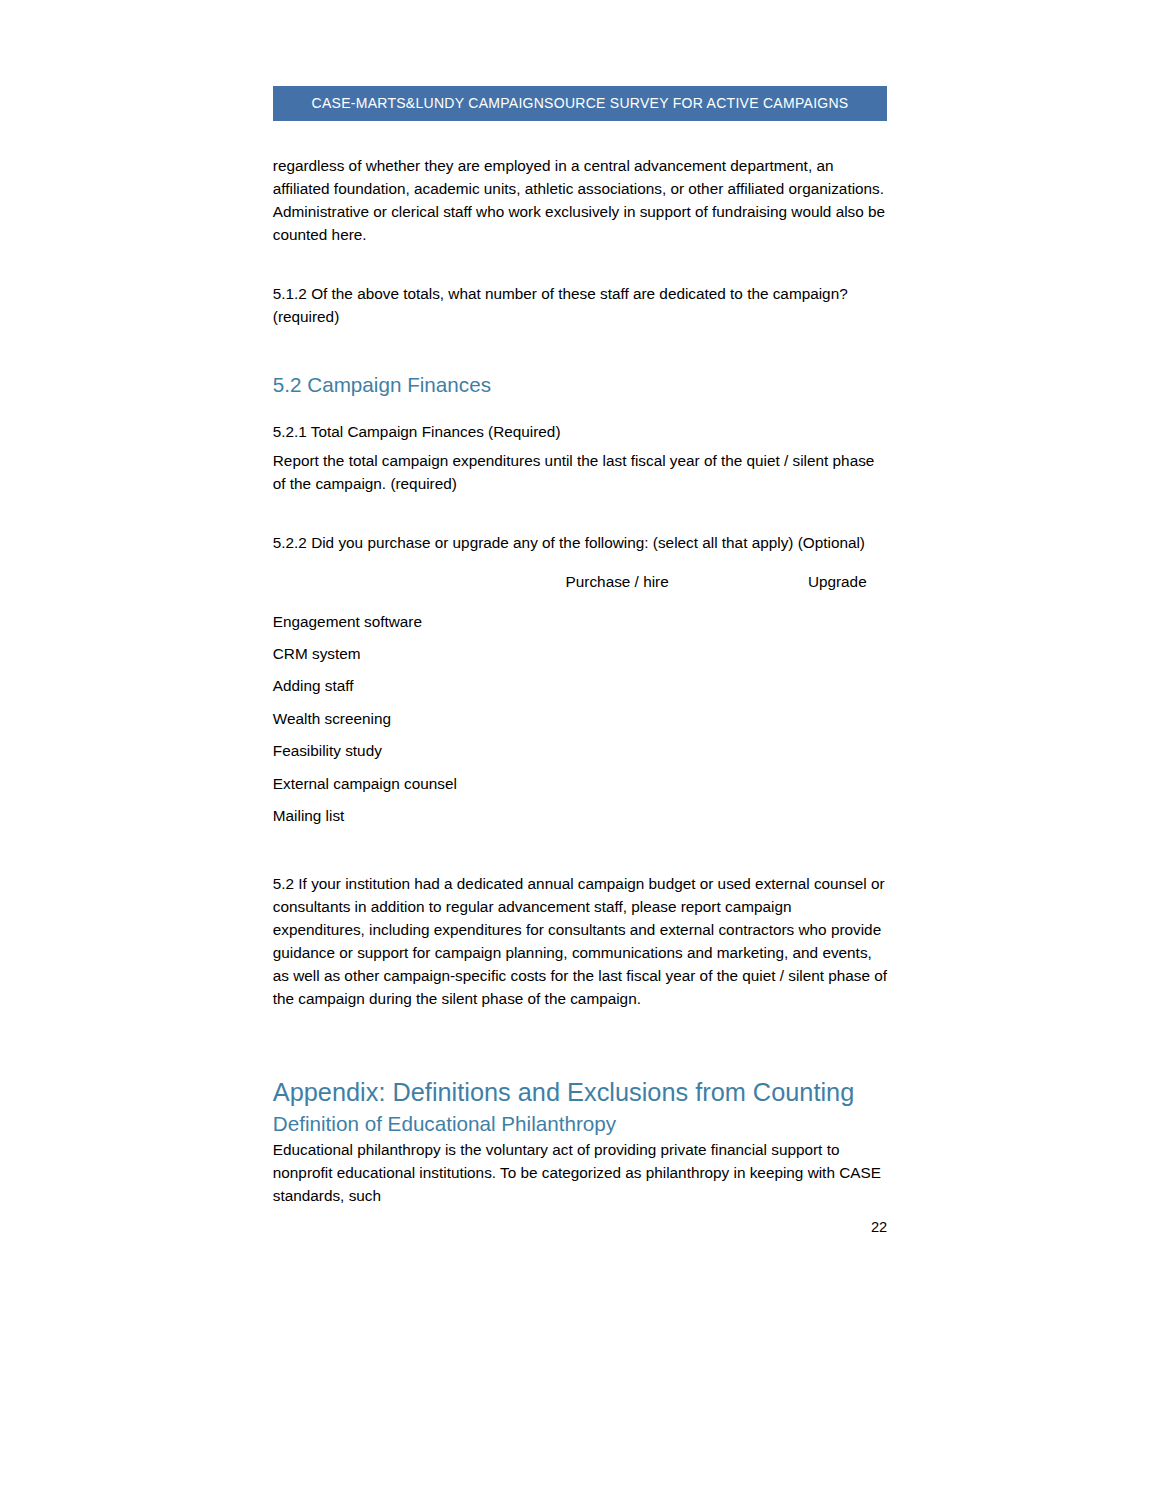CASE-MARTS&LUNDY CAMPAIGNSOURCE SURVEY FOR ACTIVE CAMPAIGNS
regardless of whether they are employed in a central advancement department, an affiliated foundation, academic units, athletic associations, or other affiliated organizations. Administrative or clerical staff who work exclusively in support of fundraising would also be counted here.
5.1.2 Of the above totals, what number of these staff are dedicated to the campaign? (required)
5.2 Campaign Finances
5.2.1 Total Campaign Finances (Required)
Report the total campaign expenditures until the last fiscal year of the quiet / silent phase of the campaign. (required)
5.2.2 Did you purchase or upgrade any of the following: (select all that apply) (Optional)
Purchase / hire Upgrade
Engagement software
CRM system
Adding staff
Wealth screening
Feasibility study
External campaign counsel
Mailing list
5.2 If your institution had a dedicated annual campaign budget or used external counsel or consultants in addition to regular advancement staff, please report campaign expenditures, including expenditures for consultants and external contractors who provide guidance or support for campaign planning, communications and marketing, and events, as well as other campaign-specific costs for the last fiscal year of the quiet / silent phase of the campaign during the silent phase of the campaign.
Appendix: Definitions and Exclusions from Counting
Definition of Educational Philanthropy
Educational philanthropy is the voluntary act of providing private financial support to nonprofit educational institutions. To be categorized as philanthropy in keeping with CASE standards, such
22